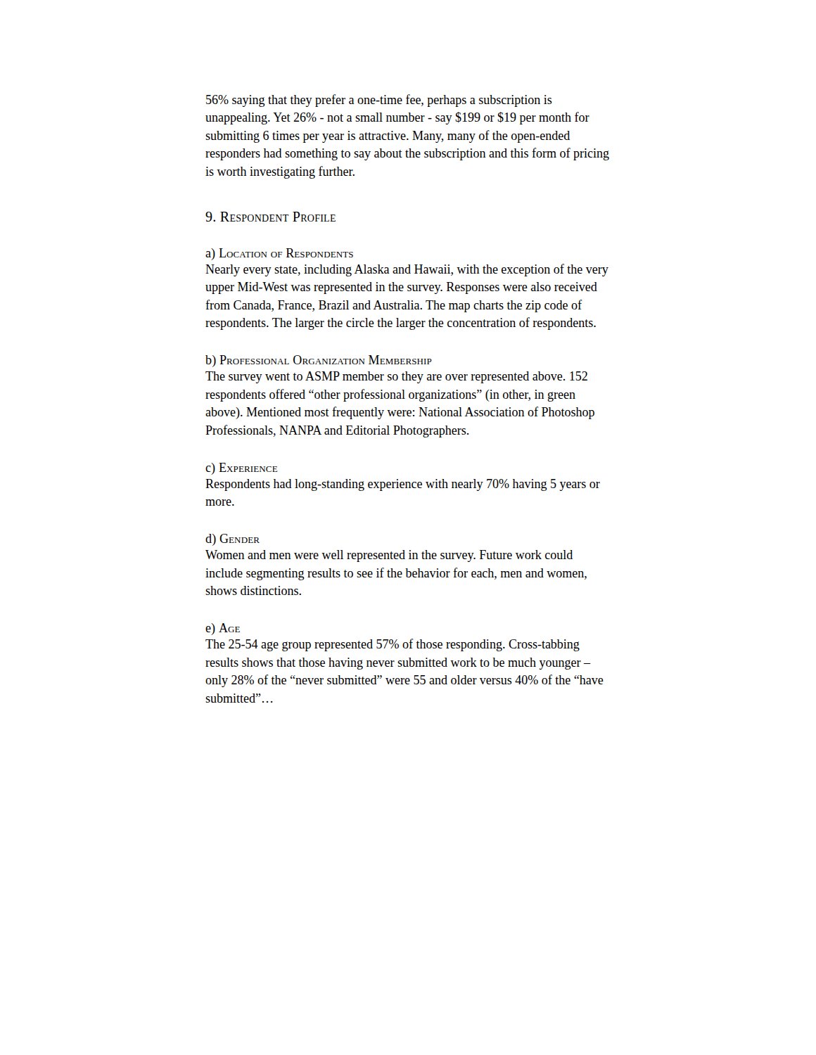56% saying that they prefer a one‑time fee, perhaps a subscription is unappealing. Yet 26% ‑ not a small number ‑ say $199 or $19 per month for submitting 6 times per year is attractive. Many, many of the open‑ended responders had something to say about the subscription and this form of pricing is worth investigating further.
9. Respondent Profile
a) Location of Respondents
Nearly every state, including Alaska and Hawaii, with the exception of the very upper Mid‑West was represented in the survey. Responses were also received from Canada, France, Brazil and Australia. The map charts the zip code of respondents. The larger the circle the larger the concentration of respondents.
b) Professional Organization Membership
The survey went to ASMP member so they are over represented above. 152 respondents offered “other professional organizations” (in other, in green above). Mentioned most frequently were: National Association of Photoshop Professionals, NANPA and Editorial Photographers.
c) Experience
Respondents had long‑standing experience with nearly 70% having 5 years or more.
d) Gender
Women and men were well represented in the survey. Future work could include segmenting results to see if the behavior for each, men and women, shows distinctions.
e) Age
The 25‑54 age group represented 57% of those responding. Cross‑tabbing results shows that those having never submitted work to be much younger – only 28% of the “never submitted” were 55 and older versus 40% of the “have submitted”…